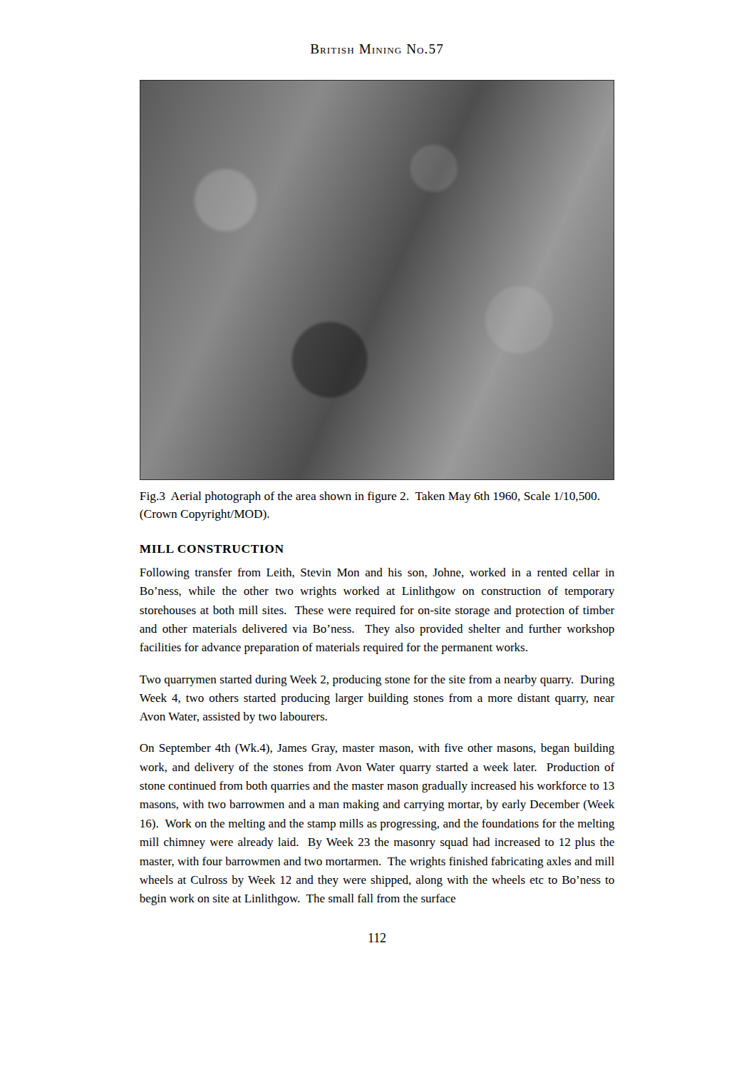British Mining No.57
Fig.3 Aerial photograph of the area shown in figure 2. Taken May 6th 1960, Scale 1/10,500. (Crown Copyright/MOD).
Mill Construction
Following transfer from Leith, Stevin Mon and his son, Johne, worked in a rented cellar in Bo’ness, while the other two wrights worked at Linlithgow on construction of temporary storehouses at both mill sites. These were required for on-site storage and protection of timber and other materials delivered via Bo’ness. They also provided shelter and further workshop facilities for advance preparation of materials required for the permanent works.
Two quarrymen started during Week 2, producing stone for the site from a nearby quarry. During Week 4, two others started producing larger building stones from a more distant quarry, near Avon Water, assisted by two labourers.
On September 4th (Wk.4), James Gray, master mason, with five other masons, began building work, and delivery of the stones from Avon Water quarry started a week later. Production of stone continued from both quarries and the master mason gradually increased his workforce to 13 masons, with two barrowmen and a man making and carrying mortar, by early December (Week 16). Work on the melting and the stamp mills as progressing, and the foundations for the melting mill chimney were already laid. By Week 23 the masonry squad had increased to 12 plus the master, with four barrowmen and two mortarmen. The wrights finished fabricating axles and mill wheels at Culross by Week 12 and they were shipped, along with the wheels etc to Bo’ness to begin work on site at Linlithgow. The small fall from the surface
112